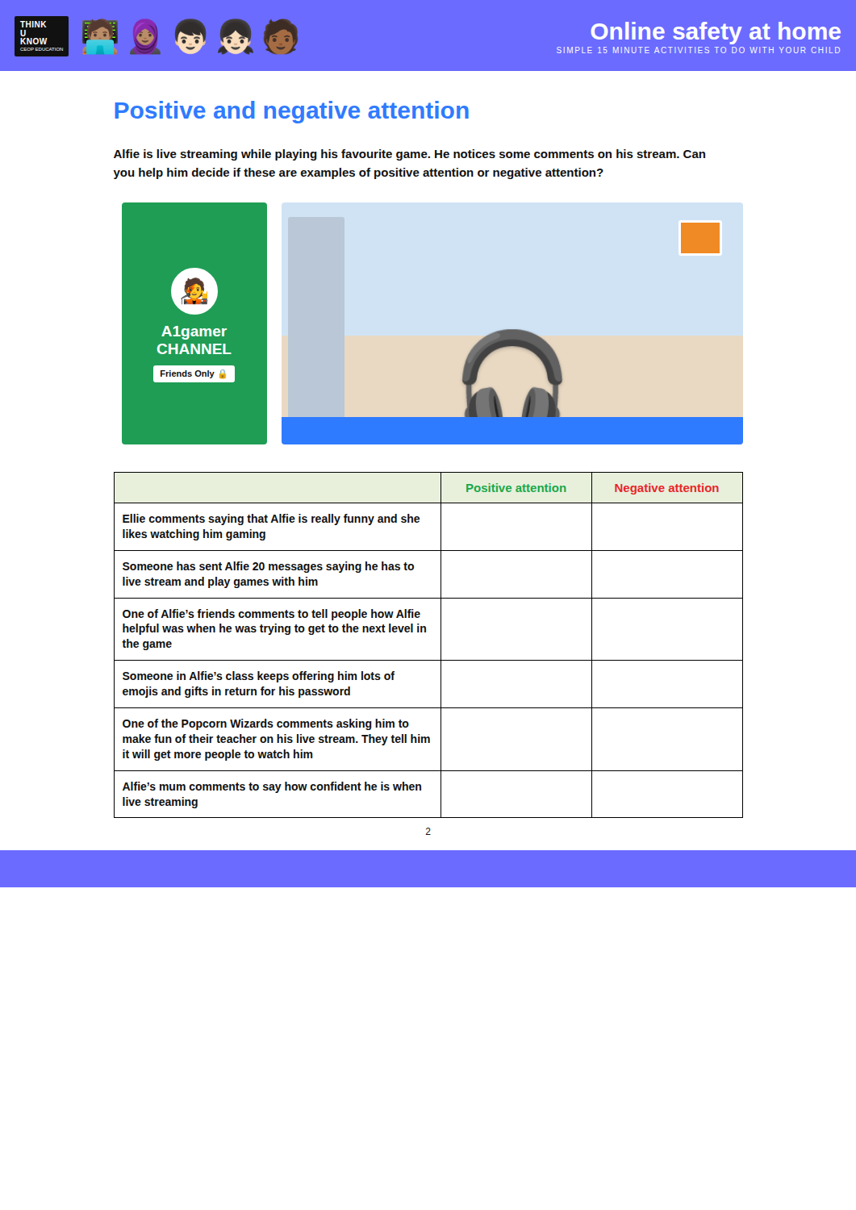THINK U KNOW CEOP EDUCATION
🧑🏽‍💻 🧕🏽 👦🏻 👧🏻 🧑🏾
Online safety at home
Simple 15 minute activities to do with your child
Positive and negative attention
Alfie is live streaming while playing his favourite game. He notices some comments on his stream. Can you help him decide if these are examples of positive attention or negative attention?
🧑‍🎤
A1gamer
CHANNEL
Friends Only 🔒
🎧
| | Positive attention | Negative attention |
| --- | --- | --- |
| Ellie comments saying that Alfie is really funny and she likes watching him gaming | | |
| Someone has sent Alfie 20 messages saying he has to live stream and play games with him | | |
| One of Alfie’s friends comments to tell people how Alfie helpful was when he was trying to get to the next level in the game | | |
| Someone in Alfie’s class keeps offering him lots of emojis and gifts in return for his password | | |
| One of the Popcorn Wizards comments asking him to make fun of their teacher on his live stream. They tell him it will get more people to watch him | | |
| Alfie’s mum comments to say how confident he is when live streaming | | |
2